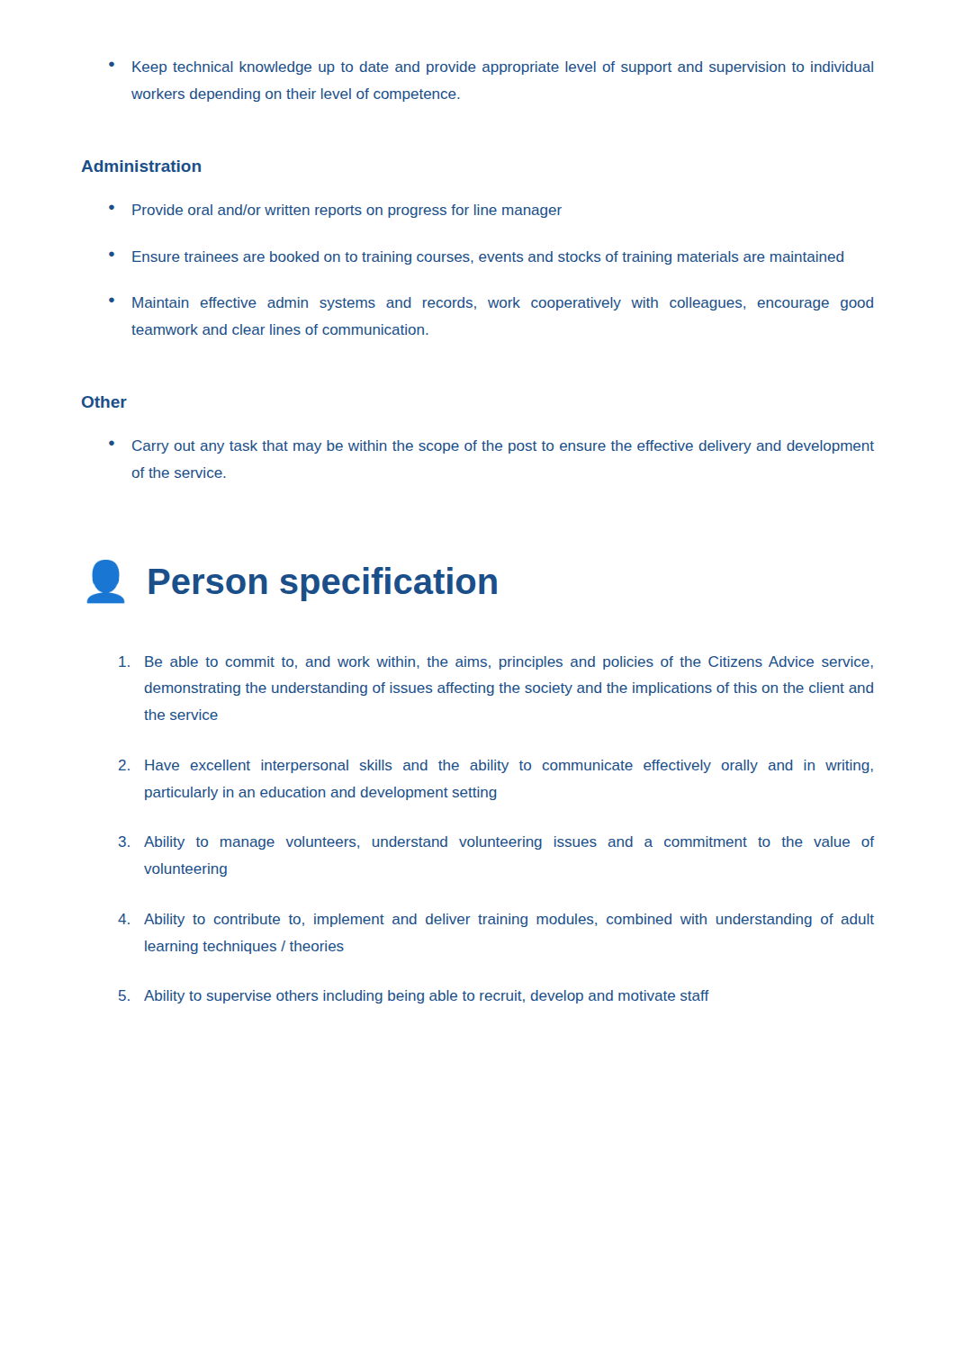Keep technical knowledge up to date and provide appropriate level of support and supervision to individual workers depending on their level of competence.
Administration
Provide oral and/or written reports on progress for line manager
Ensure trainees are booked on to training courses, events and stocks of training materials are maintained
Maintain effective admin systems and records, work cooperatively with colleagues, encourage good teamwork and clear lines of communication.
Other
Carry out any task that may be within the scope of the post to ensure the effective delivery and development of the service.
👤Person specification
Be able to commit to, and work within, the aims, principles and policies of the Citizens Advice service, demonstrating the understanding of issues affecting the society and the implications of this on the client and the service
Have excellent interpersonal skills and the ability to communicate effectively orally and in writing, particularly in an education and development setting
Ability to manage volunteers, understand volunteering issues and a commitment to the value of volunteering
Ability to contribute to, implement and deliver training modules, combined with understanding of adult learning techniques / theories
Ability to supervise others including being able to recruit, develop and motivate staff